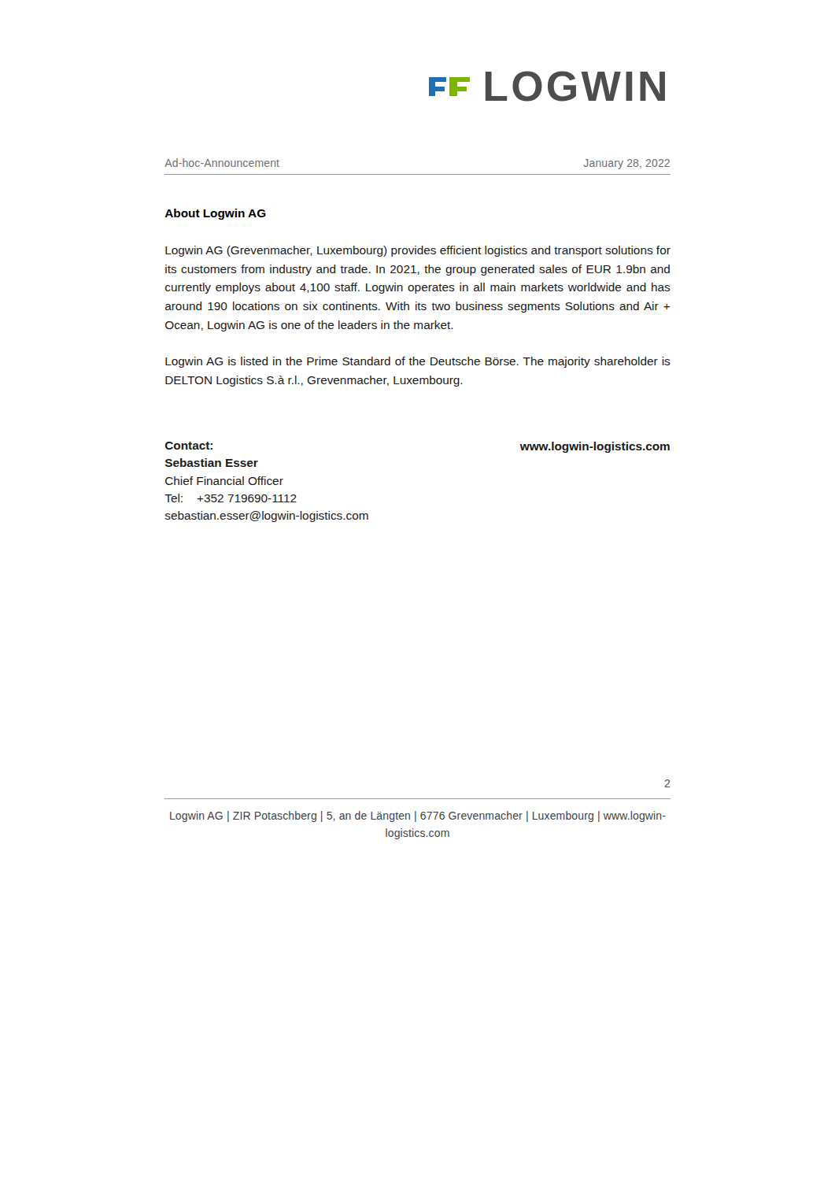LOGWIN
Ad-hoc-Announcement
January 28, 2022
About Logwin AG
Logwin AG (Grevenmacher, Luxembourg) provides efficient logistics and transport solutions for its customers from industry and trade. In 2021, the group generated sales of EUR 1.9bn and currently employs about 4,100 staff. Logwin operates in all main markets worldwide and has around 190 locations on six continents. With its two business segments Solutions and Air + Ocean, Logwin AG is one of the leaders in the market.
Logwin AG is listed in the Prime Standard of the Deutsche Börse. The majority shareholder is DELTON Logistics S.à r.l., Grevenmacher, Luxembourg.
Contact:
Sebastian Esser
Chief Financial Officer
Tel: +352 719690-1112
sebastian.esser@logwin-logistics.com
www.logwin-logistics.com
2
Logwin AG | ZIR Potaschberg | 5, an de Längten | 6776 Grevenmacher | Luxembourg | www.logwin-logistics.com